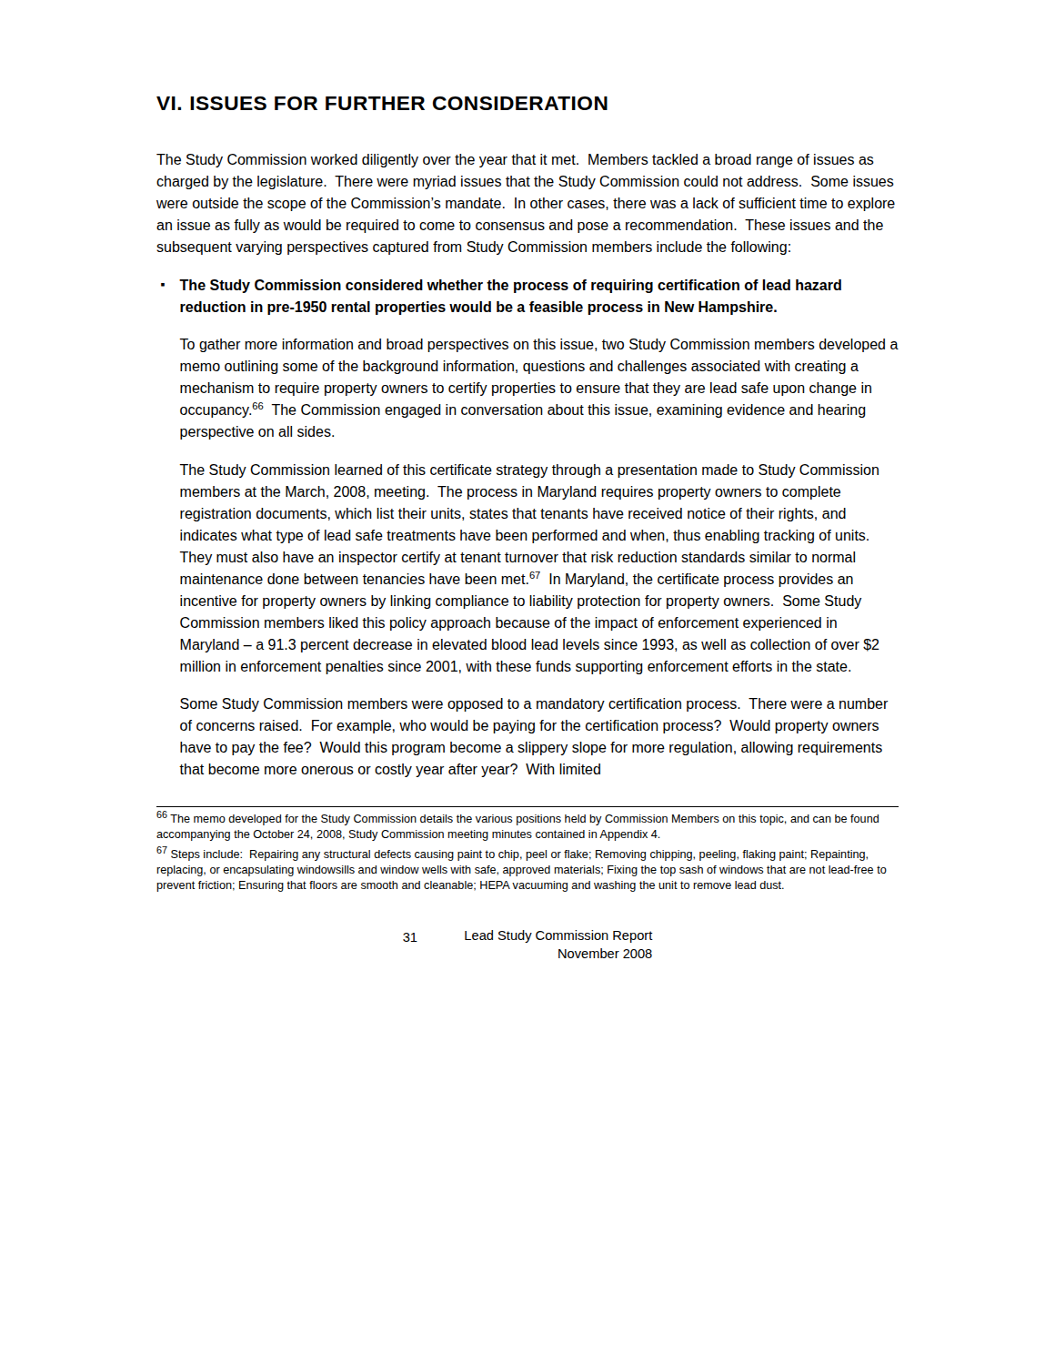VI. ISSUES FOR FURTHER CONSIDERATION
The Study Commission worked diligently over the year that it met. Members tackled a broad range of issues as charged by the legislature. There were myriad issues that the Study Commission could not address. Some issues were outside the scope of the Commission’s mandate. In other cases, there was a lack of sufficient time to explore an issue as fully as would be required to come to consensus and pose a recommendation. These issues and the subsequent varying perspectives captured from Study Commission members include the following:
The Study Commission considered whether the process of requiring certification of lead hazard reduction in pre-1950 rental properties would be a feasible process in New Hampshire.
To gather more information and broad perspectives on this issue, two Study Commission members developed a memo outlining some of the background information, questions and challenges associated with creating a mechanism to require property owners to certify properties to ensure that they are lead safe upon change in occupancy.66 The Commission engaged in conversation about this issue, examining evidence and hearing perspective on all sides.
The Study Commission learned of this certificate strategy through a presentation made to Study Commission members at the March, 2008, meeting. The process in Maryland requires property owners to complete registration documents, which list their units, states that tenants have received notice of their rights, and indicates what type of lead safe treatments have been performed and when, thus enabling tracking of units. They must also have an inspector certify at tenant turnover that risk reduction standards similar to normal maintenance done between tenancies have been met.67 In Maryland, the certificate process provides an incentive for property owners by linking compliance to liability protection for property owners. Some Study Commission members liked this policy approach because of the impact of enforcement experienced in Maryland – a 91.3 percent decrease in elevated blood lead levels since 1993, as well as collection of over $2 million in enforcement penalties since 2001, with these funds supporting enforcement efforts in the state.
Some Study Commission members were opposed to a mandatory certification process. There were a number of concerns raised. For example, who would be paying for the certification process? Would property owners have to pay the fee? Would this program become a slippery slope for more regulation, allowing requirements that become more onerous or costly year after year? With limited
66 The memo developed for the Study Commission details the various positions held by Commission Members on this topic, and can be found accompanying the October 24, 2008, Study Commission meeting minutes contained in Appendix 4.
67 Steps include: Repairing any structural defects causing paint to chip, peel or flake; Removing chipping, peeling, flaking paint; Repainting, replacing, or encapsulating windowsills and window wells with safe, approved materials; Fixing the top sash of windows that are not lead-free to prevent friction; Ensuring that floors are smooth and cleanable; HEPA vacuuming and washing the unit to remove lead dust.
31
Lead Study Commission Report
November 2008